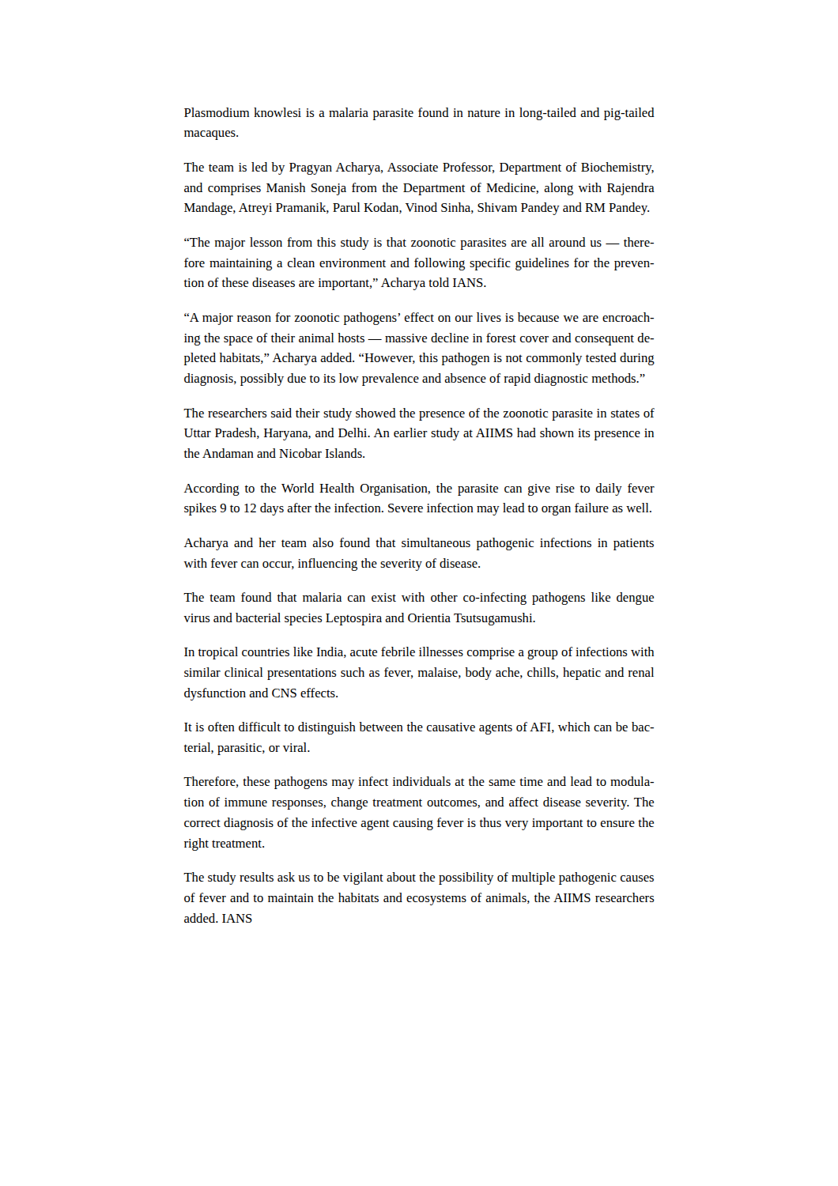Plasmodium knowlesi is a malaria parasite found in nature in long-tailed and pig-tailed macaques.
The team is led by Pragyan Acharya, Associate Professor, Department of Biochemistry, and comprises Manish Soneja from the Department of Medicine, along with Rajendra Mandage, Atreyi Pramanik, Parul Kodan, Vinod Sinha, Shivam Pandey and RM Pandey.
“The major lesson from this study is that zoonotic parasites are all around us — therefore maintaining a clean environment and following specific guidelines for the prevention of these diseases are important,” Acharya told IANS.
“A major reason for zoonotic pathogens’ effect on our lives is because we are encroaching the space of their animal hosts — massive decline in forest cover and consequent depleted habitats,” Acharya added. “However, this pathogen is not commonly tested during diagnosis, possibly due to its low prevalence and absence of rapid diagnostic methods.”
The researchers said their study showed the presence of the zoonotic parasite in states of Uttar Pradesh, Haryana, and Delhi. An earlier study at AIIMS had shown its presence in the Andaman and Nicobar Islands.
According to the World Health Organisation, the parasite can give rise to daily fever spikes 9 to 12 days after the infection. Severe infection may lead to organ failure as well.
Acharya and her team also found that simultaneous pathogenic infections in patients with fever can occur, influencing the severity of disease.
The team found that malaria can exist with other co-infecting pathogens like dengue virus and bacterial species Leptospira and Orientia Tsutsugamushi.
In tropical countries like India, acute febrile illnesses comprise a group of infections with similar clinical presentations such as fever, malaise, body ache, chills, hepatic and renal dysfunction and CNS effects.
It is often difficult to distinguish between the causative agents of AFI, which can be bacterial, parasitic, or viral.
Therefore, these pathogens may infect individuals at the same time and lead to modulation of immune responses, change treatment outcomes, and affect disease severity. The correct diagnosis of the infective agent causing fever is thus very important to ensure the right treatment.
The study results ask us to be vigilant about the possibility of multiple pathogenic causes of fever and to maintain the habitats and ecosystems of animals, the AIIMS researchers added. IANS